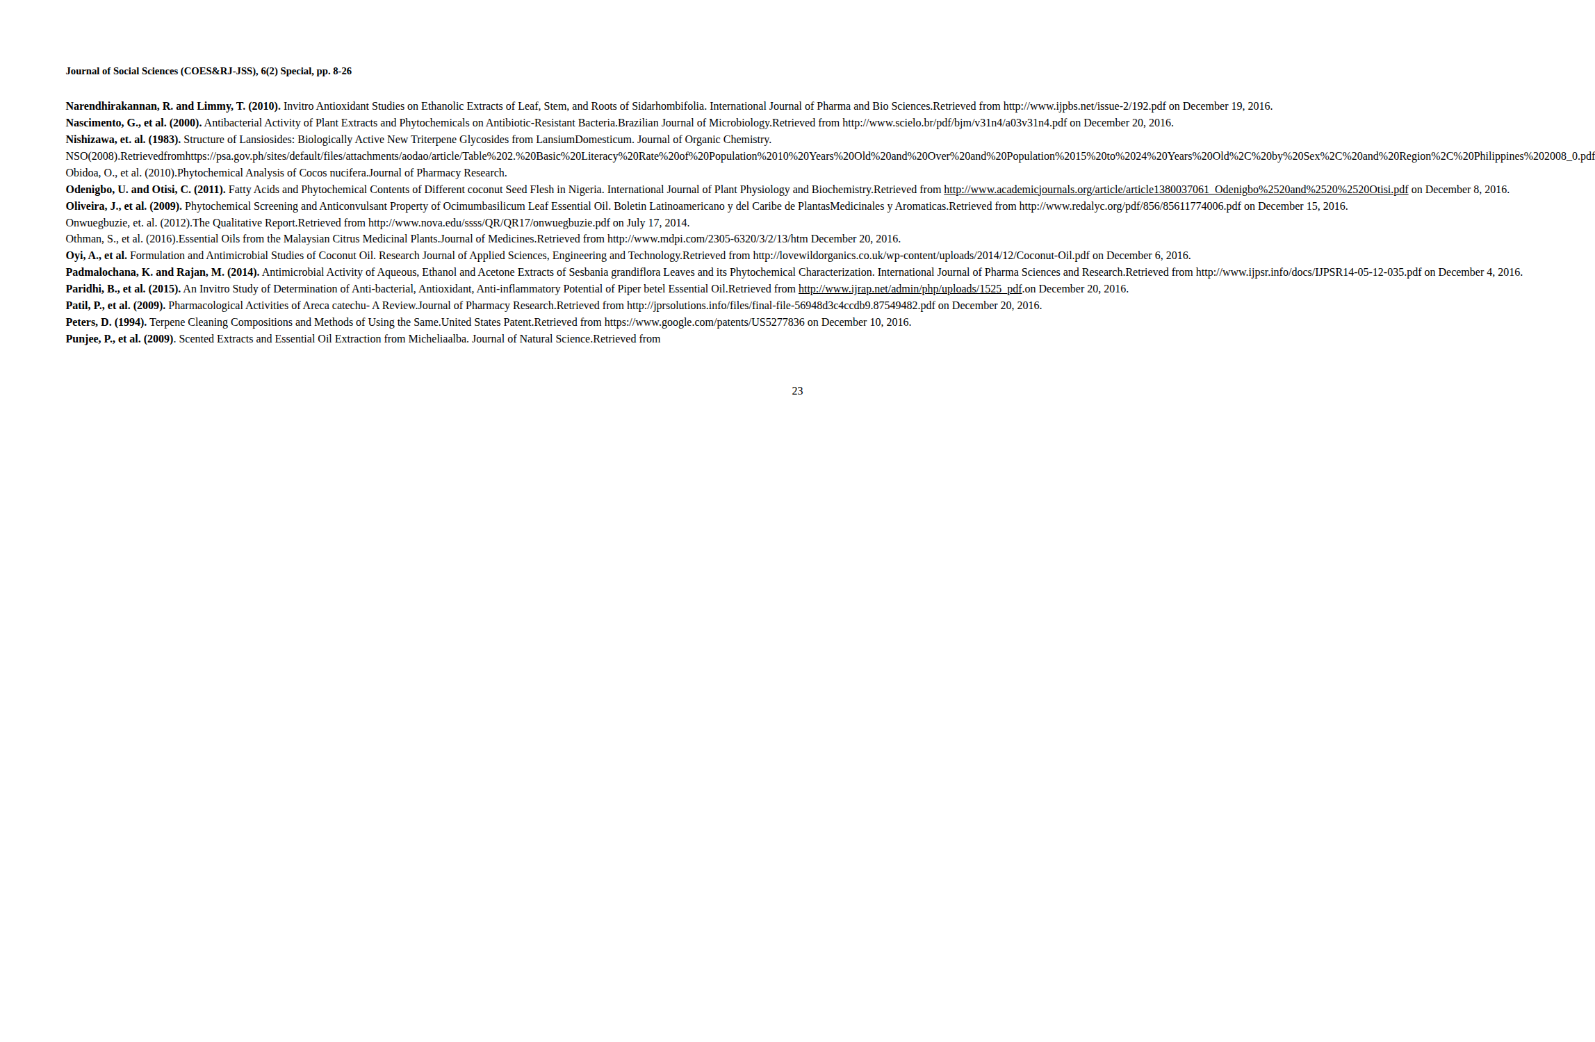Journal of Social Sciences (COES&RJ-JSS), 6(2) Special, pp. 8-26
Narendhirakannan, R. and Limmy, T. (2010). Invitro Antioxidant Studies on Ethanolic Extracts of Leaf, Stem, and Roots of Sidarhombifolia. International Journal of Pharma and Bio Sciences.Retrieved from http://www.ijpbs.net/issue-2/192.pdf on December 19, 2016.
Nascimento, G., et al. (2000). Antibacterial Activity of Plant Extracts and Phytochemicals on Antibiotic-Resistant Bacteria.Brazilian Journal of Microbiology.Retrieved from http://www.scielo.br/pdf/bjm/v31n4/a03v31n4.pdf on December 20, 2016.
Nishizawa, et. al. (1983). Structure of Lansiosides: Biologically Active New Triterpene Glycosides from LansiumDomesticum. Journal of Organic Chemistry.
NSO(2008).Retrievedfromhttps://psa.gov.ph/sites/default/files/attachments/aodao/article/Table%202.%20Basic%20Literacy%20Rate%20of%20Population%2010%20Years%20Old%20and%20Over%20and%20Population%2015%20to%2024%20Years%20Old%2C%20by%20Sex%2C%20and%20Region%2C%20Philippines%202008_0.pdf
Obidoa, O., et al. (2010).Phytochemical Analysis of Cocos nucifera.Journal of Pharmacy Research.
Odenigbo, U. and Otisi, C. (2011). Fatty Acids and Phytochemical Contents of Different coconut Seed Flesh in Nigeria. International Journal of Plant Physiology and Biochemistry.Retrieved from http://www.academicjournals.org/article/article1380037061_Odenigbo%2520and%2520%2520Otisi.pdf on December 8, 2016.
Oliveira, J., et al. (2009). Phytochemical Screening and Anticonvulsant Property of Ocimumbasilicum Leaf Essential Oil. Boletin Latinoamericano y del Caribe de PlantasMedicinales y Aromaticas.Retrieved from http://www.redalyc.org/pdf/856/85611774006.pdf on December 15, 2016.
Onwuegbuzie, et. al. (2012).The Qualitative Report.Retrieved from http://www.nova.edu/ssss/QR/QR17/onwuegbuzie.pdf on July 17, 2014.
Othman, S., et al. (2016).Essential Oils from the Malaysian Citrus Medicinal Plants.Journal of Medicines.Retrieved from http://www.mdpi.com/2305-6320/3/2/13/htm December 20, 2016.
Oyi, A., et al. Formulation and Antimicrobial Studies of Coconut Oil. Research Journal of Applied Sciences, Engineering and Technology.Retrieved from http://lovewildorganics.co.uk/wp-content/uploads/2014/12/Coconut-Oil.pdf on December 6, 2016.
Padmalochana, K. and Rajan, M. (2014). Antimicrobial Activity of Aqueous, Ethanol and Acetone Extracts of Sesbania grandiflora Leaves and its Phytochemical Characterization. International Journal of Pharma Sciences and Research.Retrieved from http://www.ijpsr.info/docs/IJPSR14-05-12-035.pdf on December 4, 2016.
Paridhi, B., et al. (2015). An Invitro Study of Determination of Anti-bacterial, Antioxidant, Anti-inflammatory Potential of Piper betel Essential Oil.Retrieved from http://www.ijrap.net/admin/php/uploads/1525_pdf.on December 20, 2016.
Patil, P., et al. (2009). Pharmacological Activities of Areca catechu- A Review.Journal of Pharmacy Research.Retrieved from http://jprsolutions.info/files/final-file-56948d3c4ccdb9.87549482.pdf on December 20, 2016.
Peters, D. (1994). Terpene Cleaning Compositions and Methods of Using the Same.United States Patent.Retrieved from https://www.google.com/patents/US5277836 on December 10, 2016.
Punjee, P., et al. (2009). Scented Extracts and Essential Oil Extraction from Micheliaalba. Journal of Natural Science.Retrieved from
23